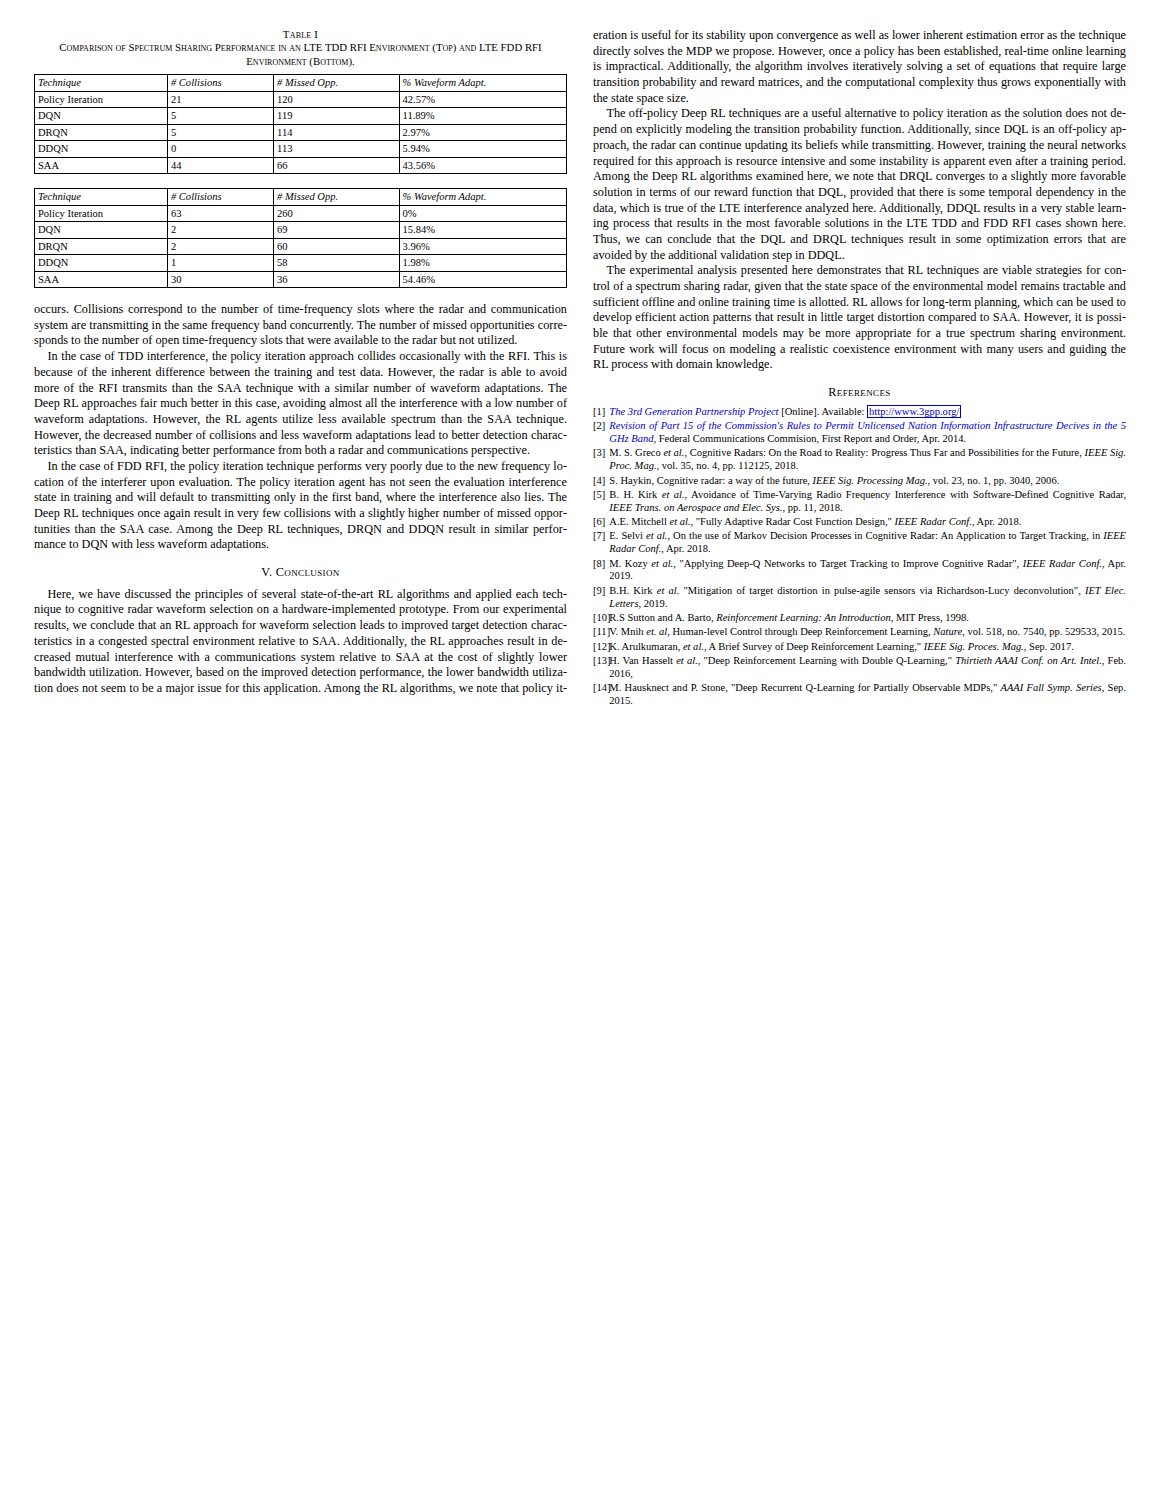Table I Comparison of Spectrum Sharing Performance in an LTE TDD RFI Environment (Top) and LTE FDD RFI Environment (Bottom).
| Technique | # Collisions | # Missed Opp. | % Waveform Adapt. |
| --- | --- | --- | --- |
| Policy Iteration | 21 | 120 | 42.57% |
| DQN | 5 | 119 | 11.89% |
| DRQN | 5 | 114 | 2.97% |
| DDQN | 0 | 113 | 5.94% |
| SAA | 44 | 66 | 43.56% |
| Technique | # Collisions | # Missed Opp. | % Waveform Adapt. |
| --- | --- | --- | --- |
| Policy Iteration | 63 | 260 | 0% |
| DQN | 2 | 69 | 15.84% |
| DRQN | 2 | 60 | 3.96% |
| DDQN | 1 | 58 | 1.98% |
| SAA | 30 | 36 | 54.46% |
occurs. Collisions correspond to the number of time-frequency slots where the radar and communication system are transmitting in the same frequency band concurrently. The number of missed opportunities corresponds to the number of open time-frequency slots that were available to the radar but not utilized.
In the case of TDD interference, the policy iteration approach collides occasionally with the RFI. This is because of the inherent difference between the training and test data. However, the radar is able to avoid more of the RFI transmits than the SAA technique with a similar number of waveform adaptations. The Deep RL approaches fair much better in this case, avoiding almost all the interference with a low number of waveform adaptations. However, the RL agents utilize less available spectrum than the SAA technique. However, the decreased number of collisions and less waveform adaptations lead to better detection characteristics than SAA, indicating better performance from both a radar and communications perspective.
In the case of FDD RFI, the policy iteration technique performs very poorly due to the new frequency location of the interferer upon evaluation. The policy iteration agent has not seen the evaluation interference state in training and will default to transmitting only in the first band, where the interference also lies. The Deep RL techniques once again result in very few collisions with a slightly higher number of missed opportunities than the SAA case. Among the Deep RL techniques, DRQN and DDQN result in similar performance to DQN with less waveform adaptations.
V. Conclusion
Here, we have discussed the principles of several state-of-the-art RL algorithms and applied each technique to cognitive radar waveform selection on a hardware-implemented prototype. From our experimental results, we conclude that an RL approach for waveform selection leads to improved target detection characteristics in a congested spectral environment relative to SAA. Additionally, the RL approaches result in decreased mutual interference with a communications system relative to SAA at the cost of slightly lower bandwidth utilization. However, based on the improved detection performance, the lower bandwidth utilization does not seem to be a major issue for this application. Among the RL algorithms, we note that policy iteration is useful for its stability upon convergence as well as lower inherent estimation error as the technique directly solves the MDP we propose. However, once a policy has been established, real-time online learning is impractical. Additionally, the algorithm involves iteratively solving a set of equations that require large transition probability and reward matrices, and the computational complexity thus grows exponentially with the state space size.
The off-policy Deep RL techniques are a useful alternative to policy iteration as the solution does not depend on explicitly modeling the transition probability function. Additionally, since DQL is an off-policy approach, the radar can continue updating its beliefs while transmitting. However, training the neural networks required for this approach is resource intensive and some instability is apparent even after a training period. Among the Deep RL algorithms examined here, we note that DRQL converges to a slightly more favorable solution in terms of our reward function that DQL, provided that there is some temporal dependency in the data, which is true of the LTE interference analyzed here. Additionally, DDQL results in a very stable learning process that results in the most favorable solutions in the LTE TDD and FDD RFI cases shown here. Thus, we can conclude that the DQL and DRQL techniques result in some optimization errors that are avoided by the additional validation step in DDQL.
The experimental analysis presented here demonstrates that RL techniques are viable strategies for control of a spectrum sharing radar, given that the state space of the environmental model remains tractable and sufficient offline and online training time is allotted. RL allows for long-term planning, which can be used to develop efficient action patterns that result in little target distortion compared to SAA. However, it is possible that other environmental models may be more appropriate for a true spectrum sharing environment. Future work will focus on modeling a realistic coexistence environment with many users and guiding the RL process with domain knowledge.
References
[1] The 3rd Generation Partnership Project [Online]. Available: http://www.3gpp.org/
[2] Revision of Part 15 of the Commission's Rules to Permit Unlicensed Nation Information Infrastructure Decives in the 5 GHz Band, Federal Communications Commision, First Report and Order, Apr. 2014.
[3] M. S. Greco et al., Cognitive Radars: On the Road to Reality: Progress Thus Far and Possibilities for the Future, IEEE Sig. Proc. Mag., vol. 35, no. 4, pp. 112125, 2018.
[4] S. Haykin, Cognitive radar: a way of the future, IEEE Sig. Processing Mag., vol. 23, no. 1, pp. 3040, 2006.
[5] B. H. Kirk et al., Avoidance of Time-Varying Radio Frequency Interference with Software-Defined Cognitive Radar, IEEE Trans. on Aerospace and Elec. Sys., pp. 11, 2018.
[6] A.E. Mitchell et al., "Fully Adaptive Radar Cost Function Design," IEEE Radar Conf., Apr. 2018.
[7] E. Selvi et al., On the use of Markov Decision Processes in Cognitive Radar: An Application to Target Tracking, in IEEE Radar Conf., Apr. 2018.
[8] M. Kozy et al., "Applying Deep-Q Networks to Target Tracking to Improve Cognitive Radar", IEEE Radar Conf., Apr. 2019.
[9] B.H. Kirk et al. "Mitigation of target distortion in pulse-agile sensors via Richardson-Lucy deconvolution", IET Elec. Letters, 2019.
[10] R.S Sutton and A. Barto, Reinforcement Learning: An Introduction, MIT Press, 1998.
[11] V. Mnih et. al, Human-level Control through Deep Reinforcement Learning, Nature, vol. 518, no. 7540, pp. 529533, 2015.
[12] K. Arulkumaran, et al., A Brief Survey of Deep Reinforcement Learning," IEEE Sig. Proces. Mag., Sep. 2017.
[13] H. Van Hasselt et al., "Deep Reinforcement Learning with Double Q-Learning," Thirtieth AAAI Conf. on Art. Intel., Feb. 2016,
[14] M. Hausknect and P. Stone, "Deep Recurrent Q-Learning for Partially Observable MDPs," AAAI Fall Symp. Series, Sep. 2015.